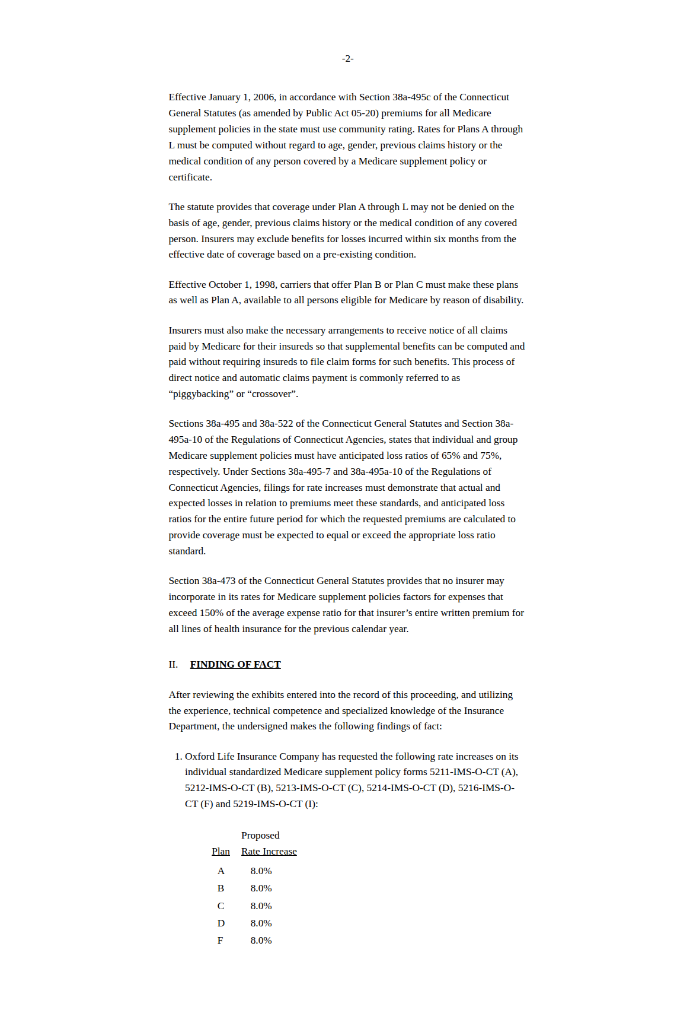-2-
Effective January 1, 2006, in accordance with Section 38a-495c of the Connecticut General Statutes (as amended by Public Act 05-20) premiums for all Medicare supplement policies in the state must use community rating. Rates for Plans A through L must be computed without regard to age, gender, previous claims history or the medical condition of any person covered by a Medicare supplement policy or certificate.
The statute provides that coverage under Plan A through L may not be denied on the basis of age, gender, previous claims history or the medical condition of any covered person. Insurers may exclude benefits for losses incurred within six months from the effective date of coverage based on a pre-existing condition.
Effective October 1, 1998, carriers that offer Plan B or Plan C must make these plans as well as Plan A, available to all persons eligible for Medicare by reason of disability.
Insurers must also make the necessary arrangements to receive notice of all claims paid by Medicare for their insureds so that supplemental benefits can be computed and paid without requiring insureds to file claim forms for such benefits. This process of direct notice and automatic claims payment is commonly referred to as “piggybacking” or “crossover”.
Sections 38a-495 and 38a-522 of the Connecticut General Statutes and Section 38a-495a-10 of the Regulations of Connecticut Agencies, states that individual and group Medicare supplement policies must have anticipated loss ratios of 65% and 75%, respectively. Under Sections 38a-495-7 and 38a-495a-10 of the Regulations of Connecticut Agencies, filings for rate increases must demonstrate that actual and expected losses in relation to premiums meet these standards, and anticipated loss ratios for the entire future period for which the requested premiums are calculated to provide coverage must be expected to equal or exceed the appropriate loss ratio standard.
Section 38a-473 of the Connecticut General Statutes provides that no insurer may incorporate in its rates for Medicare supplement policies factors for expenses that exceed 150% of the average expense ratio for that insurer’s entire written premium for all lines of health insurance for the previous calendar year.
II. FINDING OF FACT
After reviewing the exhibits entered into the record of this proceeding, and utilizing the experience, technical competence and specialized knowledge of the Insurance Department, the undersigned makes the following findings of fact:
Oxford Life Insurance Company has requested the following rate increases on its individual standardized Medicare supplement policy forms 5211-IMS-O-CT (A), 5212-IMS-O-CT (B), 5213-IMS-O-CT (C), 5214-IMS-O-CT (D), 5216-IMS-O-CT (F) and 5219-IMS-O-CT (I):
| | Proposed |
| --- | --- |
| Plan | Rate Increase |
| A | 8.0% |
| B | 8.0% |
| C | 8.0% |
| D | 8.0% |
| F | 8.0% |